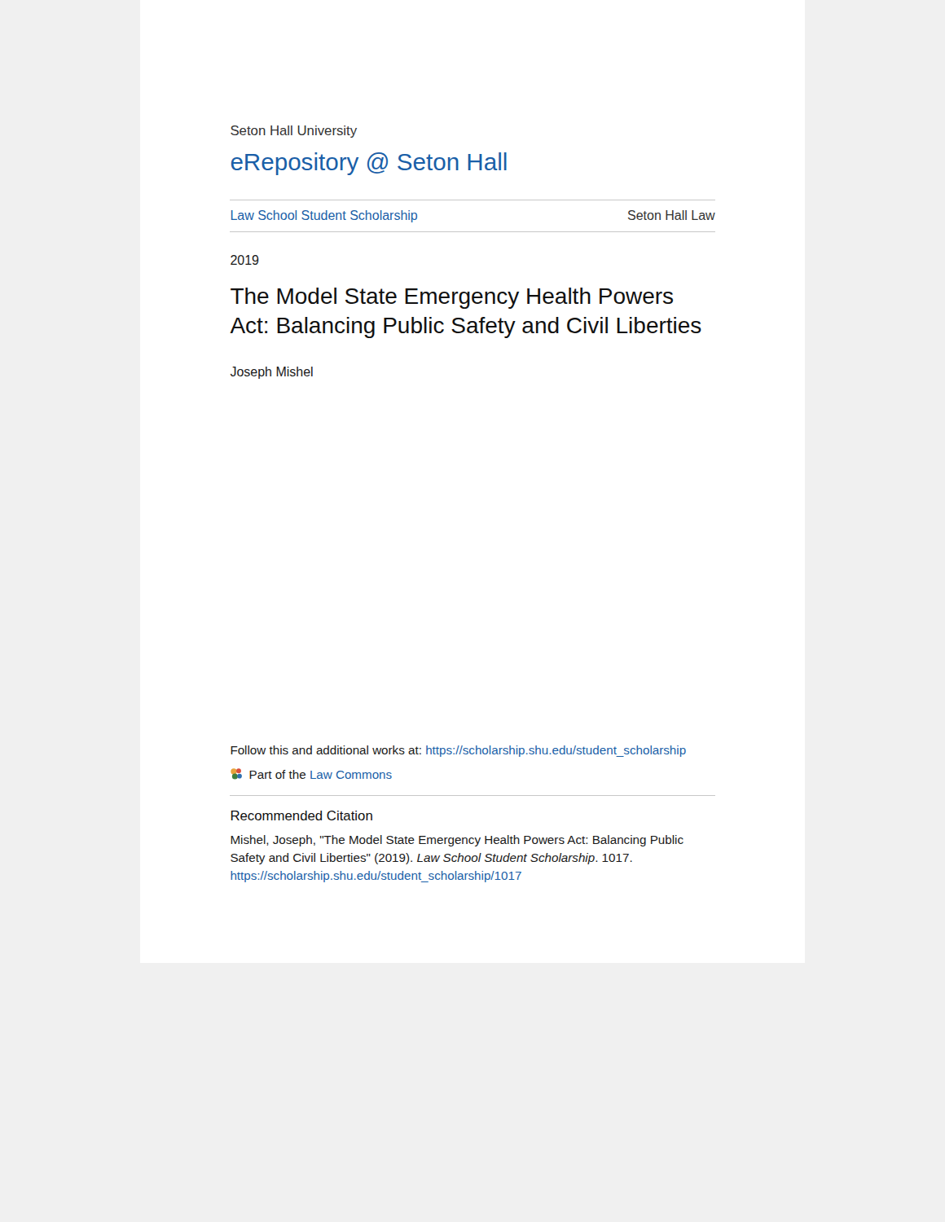Seton Hall University
eRepository @ Seton Hall
Law School Student Scholarship Seton Hall Law
2019
The Model State Emergency Health Powers Act: Balancing Public Safety and Civil Liberties
Joseph Mishel
Follow this and additional works at: https://scholarship.shu.edu/student_scholarship
Part of the Law Commons
Recommended Citation
Mishel, Joseph, "The Model State Emergency Health Powers Act: Balancing Public Safety and Civil Liberties" (2019). Law School Student Scholarship. 1017.
https://scholarship.shu.edu/student_scholarship/1017